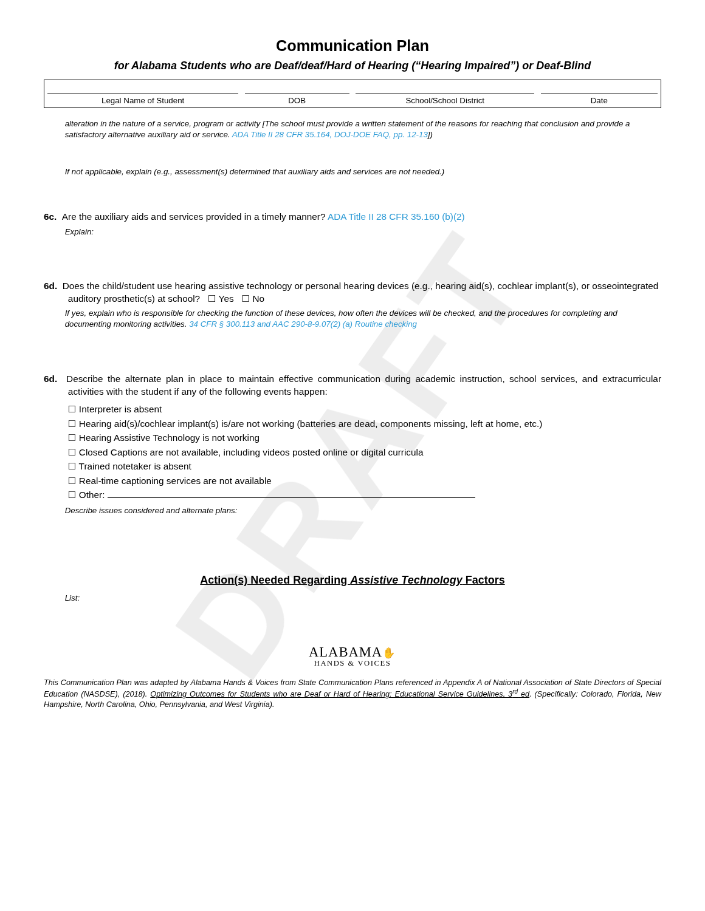DRAFT
Communication Plan
for Alabama Students who are Deaf/deaf/Hard of Hearing (“Hearing Impaired”) or Deaf-Blind
| Legal Name of Student | DOB | School/School District | Date |
alteration in the nature of a service, program or activity [The school must provide a written statement of the reasons for reaching that conclusion and provide a satisfactory alternative auxiliary aid or service. ADA Title II 28 CFR 35.164, DOJ-DOE FAQ, pp. 12-13])
If not applicable, explain (e.g., assessment(s) determined that auxiliary aids and services are not needed.)
6c. Are the auxiliary aids and services provided in a timely manner? ADA Title II 28 CFR 35.160 (b)(2)
Explain:
6d. Does the child/student use hearing assistive technology or personal hearing devices (e.g., hearing aid(s), cochlear implant(s), or osseointegrated auditory prosthetic(s) at school? ☐ Yes ☐ No
If yes, explain who is responsible for checking the function of these devices, how often the devices will be checked, and the procedures for completing and documenting monitoring activities. 34 CFR § 300.113 and AAC 290-8-9.07(2) (a) Routine checking
6d. Describe the alternate plan in place to maintain effective communication during academic instruction, school services, and extracurricular activities with the student if any of the following events happen:
☐ Interpreter is absent
☐ Hearing aid(s)/cochlear implant(s) is/are not working (batteries are dead, components missing, left at home, etc.)
☐ Hearing Assistive Technology is not working
☐ Closed Captions are not available, including videos posted online or digital curricula
☐ Trained notetaker is absent
☐ Real-time captioning services are not available
☐ Other:
Describe issues considered and alternate plans:
Action(s) Needed Regarding Assistive Technology Factors
List:
ALABAMA✋
HANDS & VOICES
This Communication Plan was adapted by Alabama Hands & Voices from State Communication Plans referenced in Appendix A of National Association of State Directors of Special Education (NASDSE), (2018). Optimizing Outcomes for Students who are Deaf or Hard of Hearing: Educational Service Guidelines, 3rd ed. (Specifically: Colorado, Florida, New Hampshire, North Carolina, Ohio, Pennsylvania, and West Virginia).